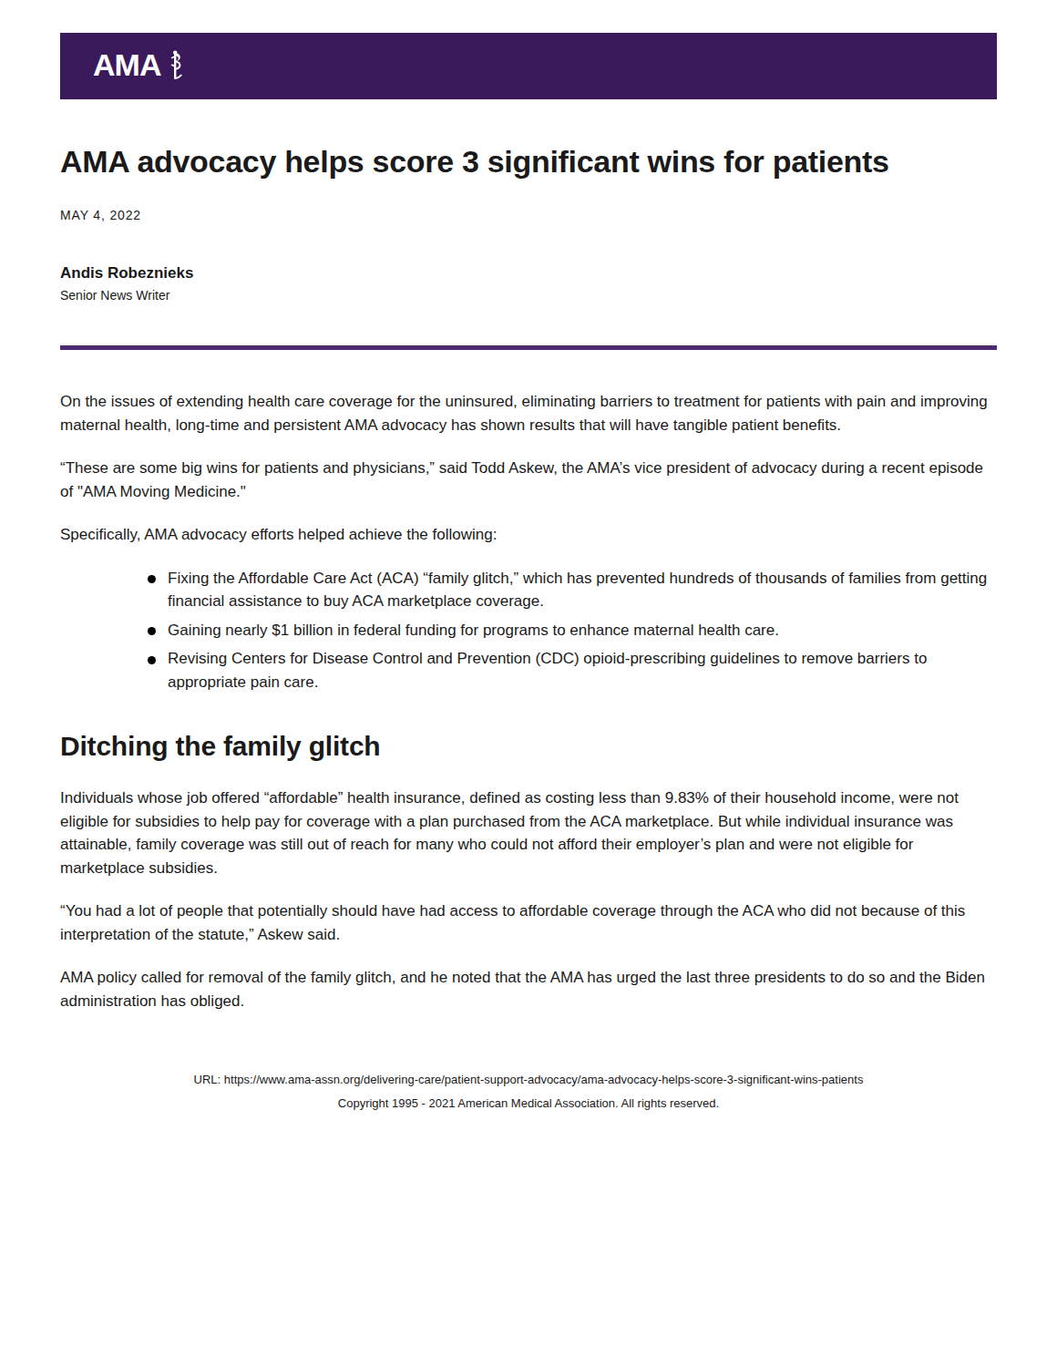AMA
AMA advocacy helps score 3 significant wins for patients
MAY 4, 2022
Andis Robeznieks Senior News Writer
On the issues of extending health care coverage for the uninsured, eliminating barriers to treatment for patients with pain and improving maternal health, long-time and persistent AMA advocacy has shown results that will have tangible patient benefits.
“These are some big wins for patients and physicians,” said Todd Askew, the AMA’s vice president of advocacy during a recent episode of "AMA Moving Medicine."
Specifically, AMA advocacy efforts helped achieve the following:
Fixing the Affordable Care Act (ACA) “family glitch,” which has prevented hundreds of thousands of families from getting financial assistance to buy ACA marketplace coverage.
Gaining nearly $1 billion in federal funding for programs to enhance maternal health care.
Revising Centers for Disease Control and Prevention (CDC) opioid-prescribing guidelines to remove barriers to appropriate pain care.
Ditching the family glitch
Individuals whose job offered “affordable” health insurance, defined as costing less than 9.83% of their household income, were not eligible for subsidies to help pay for coverage with a plan purchased from the ACA marketplace. But while individual insurance was attainable, family coverage was still out of reach for many who could not afford their employer’s plan and were not eligible for marketplace subsidies.
“You had a lot of people that potentially should have had access to affordable coverage through the ACA who did not because of this interpretation of the statute,” Askew said.
AMA policy called for removal of the family glitch, and he noted that the AMA has urged the last three presidents to do so and the Biden administration has obliged.
URL: https://www.ama-assn.org/delivering-care/patient-support-advocacy/ama-advocacy-helps-score-3-significant-wins-patients
Copyright 1995 - 2021 American Medical Association. All rights reserved.